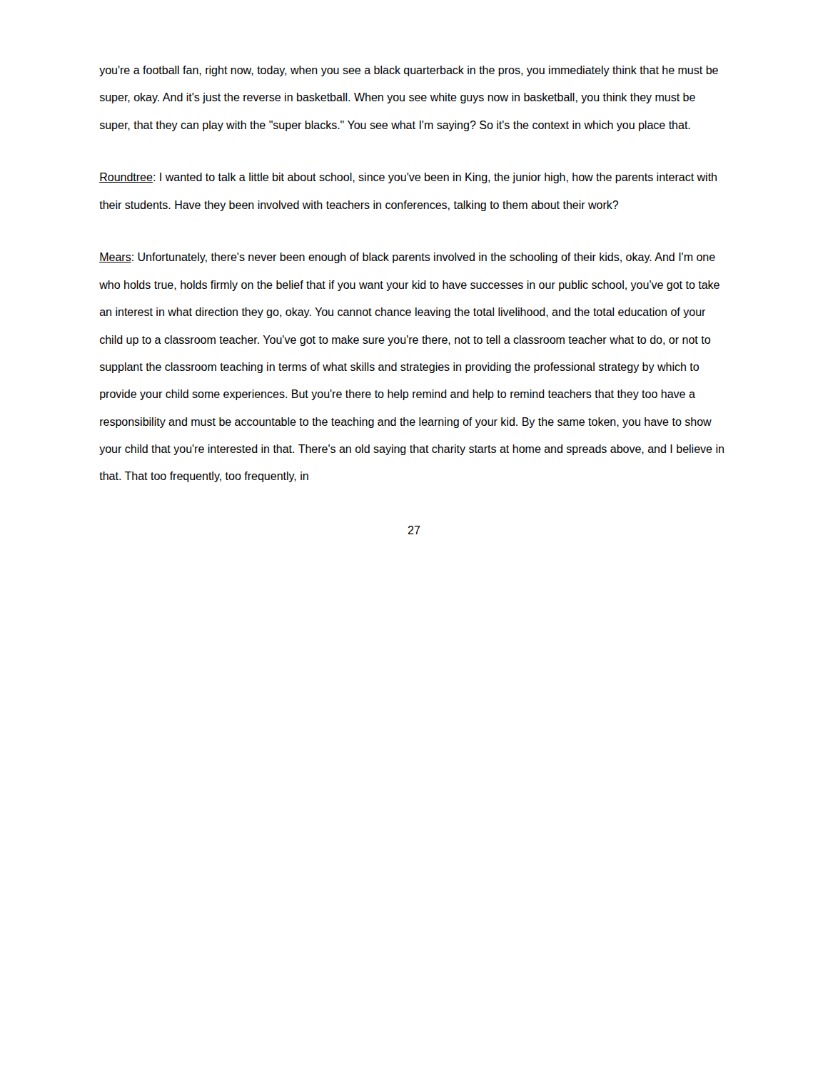you're a football fan, right now, today, when you see a black quarterback in the pros, you immediately think that he must be super, okay. And it's just the reverse in basketball. When you see white guys now in basketball, you think they must be super, that they can play with the "super blacks." You see what I'm saying? So it's the context in which you place that.
Roundtree: I wanted to talk a little bit about school, since you've been in King, the junior high, how the parents interact with their students. Have they been involved with teachers in conferences, talking to them about their work?
Mears: Unfortunately, there's never been enough of black parents involved in the schooling of their kids, okay. And I'm one who holds true, holds firmly on the belief that if you want your kid to have successes in our public school, you've got to take an interest in what direction they go, okay. You cannot chance leaving the total livelihood, and the total education of your child up to a classroom teacher. You've got to make sure you're there, not to tell a classroom teacher what to do, or not to supplant the classroom teaching in terms of what skills and strategies in providing the professional strategy by which to provide your child some experiences. But you're there to help remind and help to remind teachers that they too have a responsibility and must be accountable to the teaching and the learning of your kid. By the same token, you have to show your child that you're interested in that. There's an old saying that charity starts at home and spreads above, and I believe in that. That too frequently, too frequently, in
27